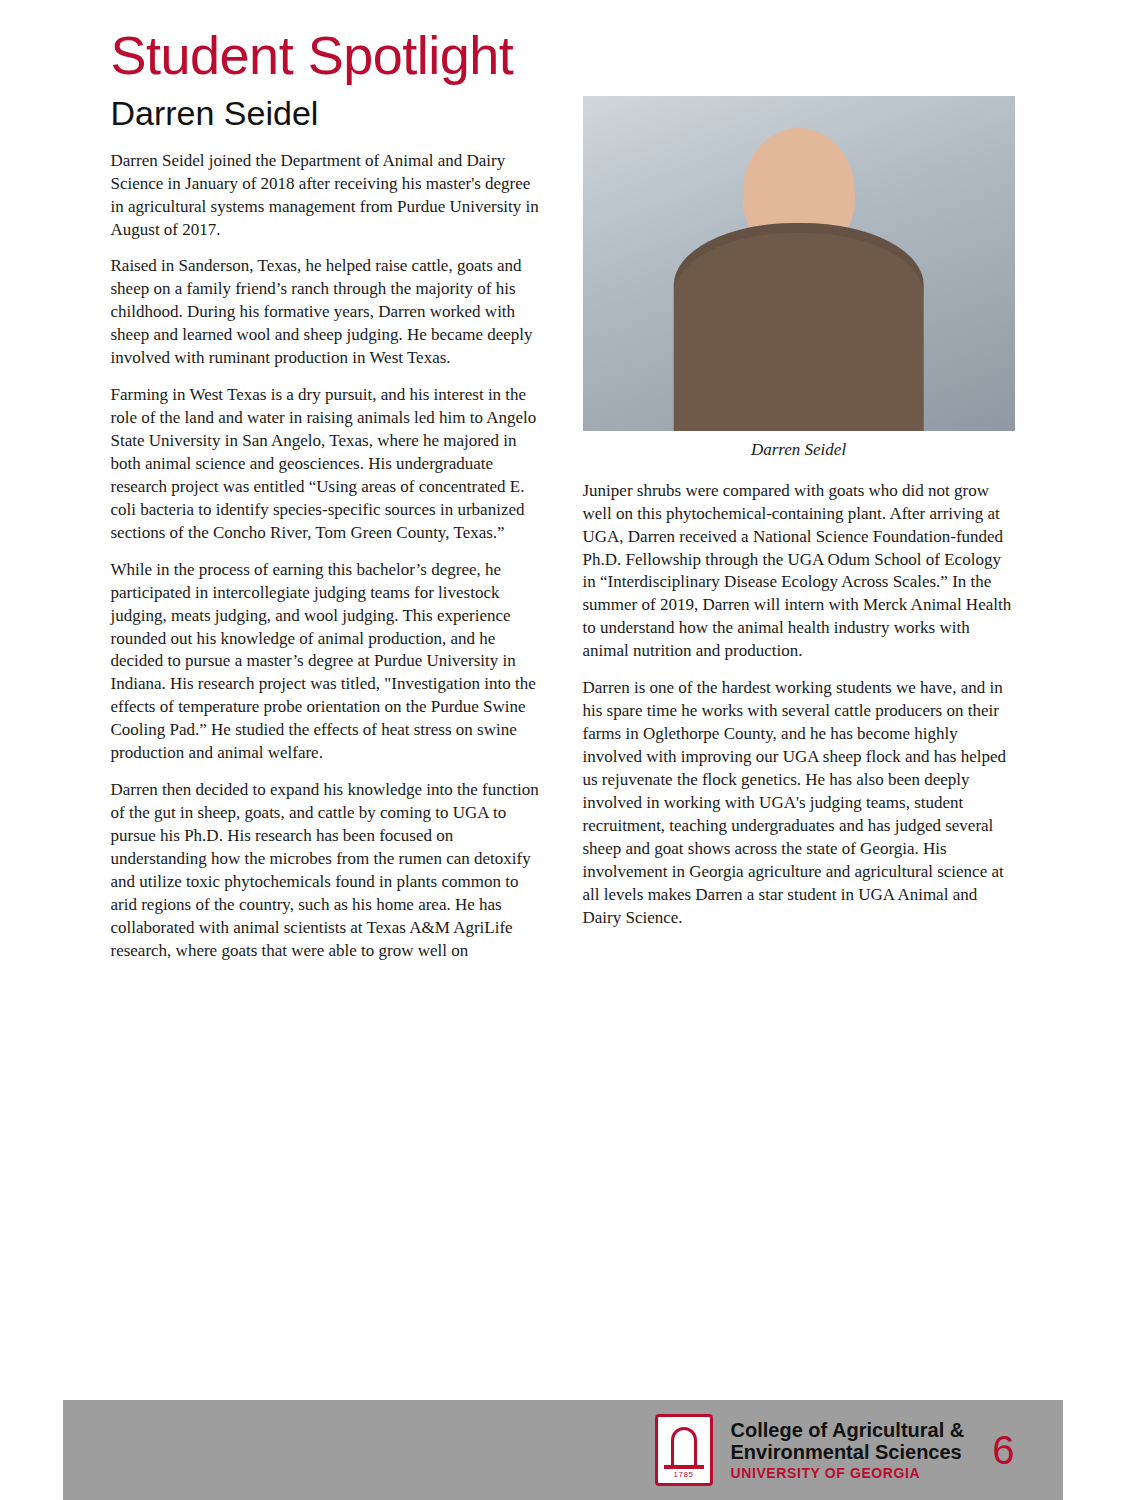Student Spotlight
Darren Seidel
Darren Seidel joined the Department of Animal and Dairy Science in January of 2018 after receiving his master's degree in agricultural systems management from Purdue University in August of 2017.
Raised in Sanderson, Texas, he helped raise cattle, goats and sheep on a family friend’s ranch through the majority of his childhood. During his formative years, Darren worked with sheep and learned wool and sheep judging. He became deeply involved with ruminant production in West Texas.
Farming in West Texas is a dry pursuit, and his interest in the role of the land and water in raising animals led him to Angelo State University in San Angelo, Texas, where he majored in both animal science and geosciences. His undergraduate research project was entitled “Using areas of concentrated E. coli bacteria to identify species-specific sources in urbanized sections of the Concho River, Tom Green County, Texas.”
While in the process of earning this bachelor’s degree, he participated in intercollegiate judging teams for livestock judging, meats judging, and wool judging. This experience rounded out his knowledge of animal production, and he decided to pursue a master’s degree at Purdue University in Indiana. His research project was titled, "Investigation into the effects of temperature probe orientation on the Purdue Swine Cooling Pad.” He studied the effects of heat stress on swine production and animal welfare.
Darren then decided to expand his knowledge into the function of the gut in sheep, goats, and cattle by coming to UGA to pursue his Ph.D. His research has been focused on understanding how the microbes from the rumen can detoxify and utilize toxic phytochemicals found in plants common to arid regions of the country, such as his home area. He has collaborated with animal scientists at Texas A&M AgriLife research, where goats that were able to grow well on
Darren Seidel
Juniper shrubs were compared with goats who did not grow well on this phytochemical-containing plant. After arriving at UGA, Darren received a National Science Foundation-funded Ph.D. Fellowship through the UGA Odum School of Ecology in “Interdisciplinary Disease Ecology Across Scales.” In the summer of 2019, Darren will intern with Merck Animal Health to understand how the animal health industry works with animal nutrition and production.
Darren is one of the hardest working students we have, and in his spare time he works with several cattle producers on their farms in Oglethorpe County, and he has become highly involved with improving our UGA sheep flock and has helped us rejuvenate the flock genetics. He has also been deeply involved in working with UGA's judging teams, student recruitment, teaching undergraduates and has judged several sheep and goat shows across the state of Georgia. His involvement in Georgia agriculture and agricultural science at all levels makes Darren a star student in UGA Animal and Dairy Science.
1785
College of Agricultural & Environmental Sciences UNIVERSITY OF GEORGIA
6